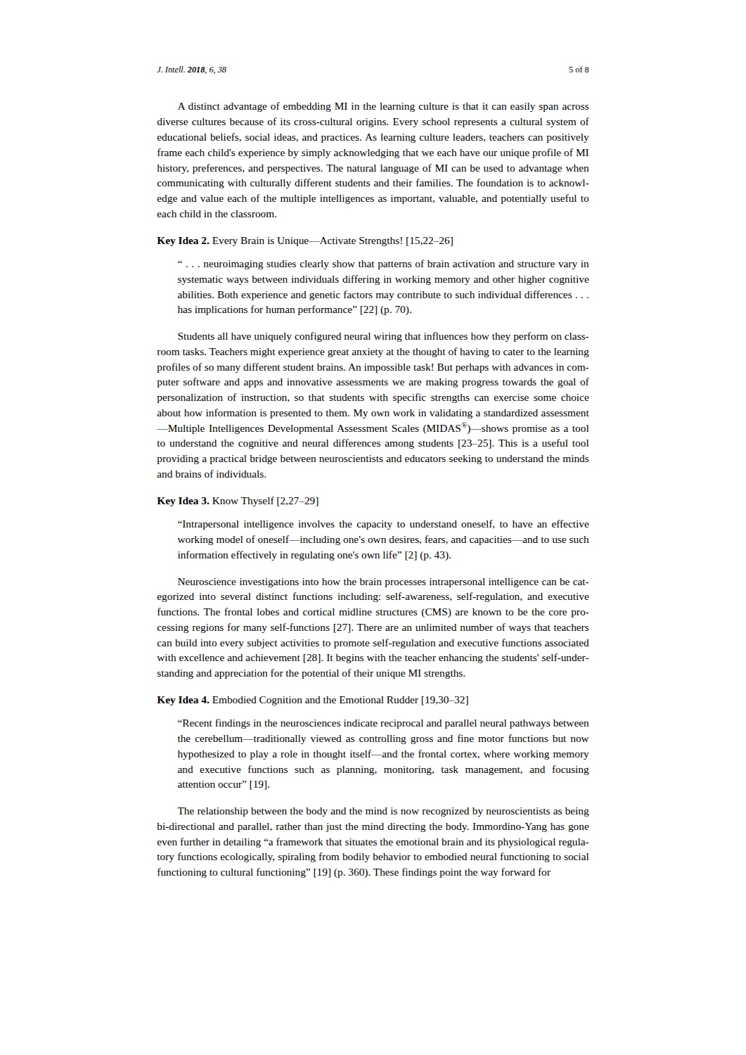J. Intell. 2018, 6, 38
5 of 8
A distinct advantage of embedding MI in the learning culture is that it can easily span across diverse cultures because of its cross-cultural origins. Every school represents a cultural system of educational beliefs, social ideas, and practices. As learning culture leaders, teachers can positively frame each child's experience by simply acknowledging that we each have our unique profile of MI history, preferences, and perspectives. The natural language of MI can be used to advantage when communicating with culturally different students and their families. The foundation is to acknowledge and value each of the multiple intelligences as important, valuable, and potentially useful to each child in the classroom.
Key Idea 2. Every Brain is Unique—Activate Strengths! [15,22–26]
“ . . . neuroimaging studies clearly show that patterns of brain activation and structure vary in systematic ways between individuals differing in working memory and other higher cognitive abilities. Both experience and genetic factors may contribute to such individual differences . . . has implications for human performance” [22] (p. 70).
Students all have uniquely configured neural wiring that influences how they perform on classroom tasks. Teachers might experience great anxiety at the thought of having to cater to the learning profiles of so many different student brains. An impossible task! But perhaps with advances in computer software and apps and innovative assessments we are making progress towards the goal of personalization of instruction, so that students with specific strengths can exercise some choice about how information is presented to them. My own work in validating a standardized assessment—Multiple Intelligences Developmental Assessment Scales (MIDAS®)—shows promise as a tool to understand the cognitive and neural differences among students [23–25]. This is a useful tool providing a practical bridge between neuroscientists and educators seeking to understand the minds and brains of individuals.
Key Idea 3. Know Thyself [2,27–29]
“Intrapersonal intelligence involves the capacity to understand oneself, to have an effective working model of oneself—including one's own desires, fears, and capacities—and to use such information effectively in regulating one's own life” [2] (p. 43).
Neuroscience investigations into how the brain processes intrapersonal intelligence can be categorized into several distinct functions including: self-awareness, self-regulation, and executive functions. The frontal lobes and cortical midline structures (CMS) are known to be the core processing regions for many self-functions [27]. There are an unlimited number of ways that teachers can build into every subject activities to promote self-regulation and executive functions associated with excellence and achievement [28]. It begins with the teacher enhancing the students' self-understanding and appreciation for the potential of their unique MI strengths.
Key Idea 4. Embodied Cognition and the Emotional Rudder [19,30–32]
“Recent findings in the neurosciences indicate reciprocal and parallel neural pathways between the cerebellum—traditionally viewed as controlling gross and fine motor functions but now hypothesized to play a role in thought itself—and the frontal cortex, where working memory and executive functions such as planning, monitoring, task management, and focusing attention occur” [19].
The relationship between the body and the mind is now recognized by neuroscientists as being bi-directional and parallel, rather than just the mind directing the body. Immordino-Yang has gone even further in detailing “a framework that situates the emotional brain and its physiological regulatory functions ecologically, spiraling from bodily behavior to embodied neural functioning to social functioning to cultural functioning” [19] (p. 360). These findings point the way forward for